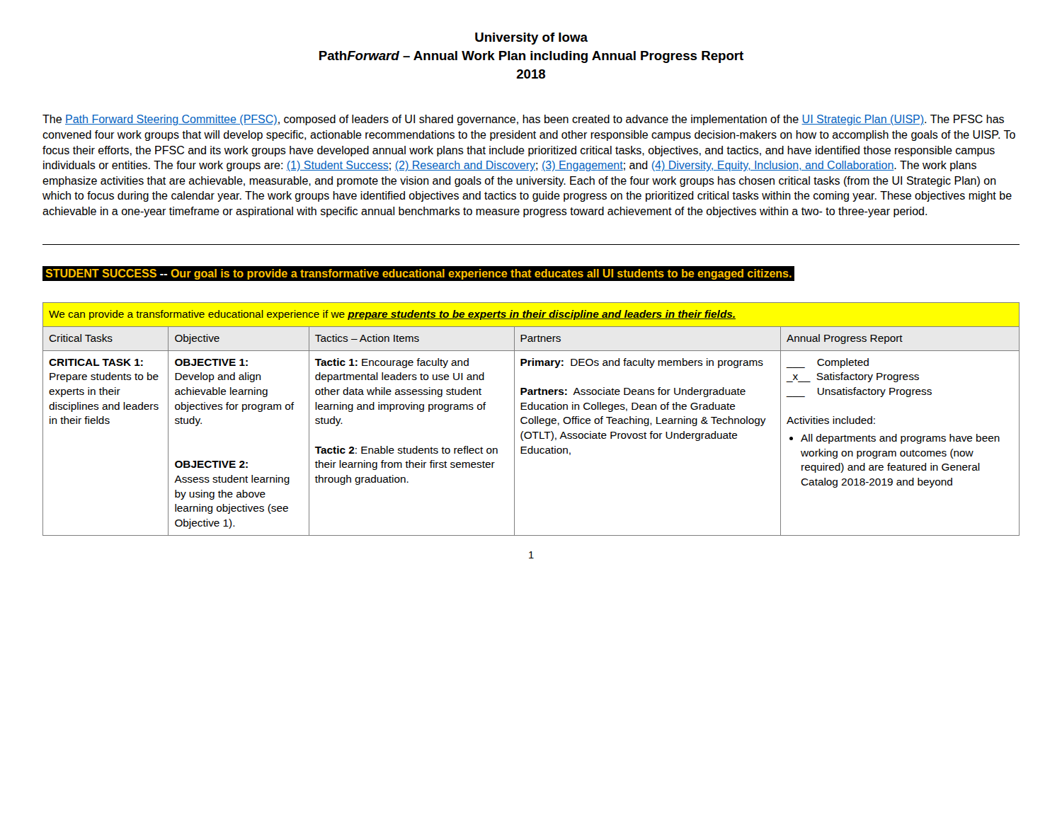University of Iowa
PathForward – Annual Work Plan including Annual Progress Report
2018
The Path Forward Steering Committee (PFSC), composed of leaders of UI shared governance, has been created to advance the implementation of the UI Strategic Plan (UISP). The PFSC has convened four work groups that will develop specific, actionable recommendations to the president and other responsible campus decision-makers on how to accomplish the goals of the UISP. To focus their efforts, the PFSC and its work groups have developed annual work plans that include prioritized critical tasks, objectives, and tactics, and have identified those responsible campus individuals or entities. The four work groups are: (1) Student Success; (2) Research and Discovery; (3) Engagement; and (4) Diversity, Equity, Inclusion, and Collaboration. The work plans emphasize activities that are achievable, measurable, and promote the vision and goals of the university. Each of the four work groups has chosen critical tasks (from the UI Strategic Plan) on which to focus during the calendar year. The work groups have identified objectives and tactics to guide progress on the prioritized critical tasks within the coming year. These objectives might be achievable in a one-year timeframe or aspirational with specific annual benchmarks to measure progress toward achievement of the objectives within a two- to three-year period.
STUDENT SUCCESS -- Our goal is to provide a transformative educational experience that educates all UI students to be engaged citizens.
| We can provide a transformative educational experience if we prepare students to be experts in their discipline and leaders in their fields. |
| Critical Tasks | Objective | Tactics – Action Items | Partners | Annual Progress Report |
| CRITICAL TASK 1: Prepare students to be experts in their disciplines and leaders in their fields | OBJECTIVE 1: Develop and align achievable learning objectives for program of study. OBJECTIVE 2: Assess student learning by using the above learning objectives (see Objective 1). | Tactic 1: Encourage faculty and departmental leaders to use UI and other data while assessing student learning and improving programs of study. Tactic 2 : Enable students to reflect on their learning from their first semester through graduation. | Primary: DEOs and faculty members in programs Partners: Associate Deans for Undergraduate Education in Colleges, Dean of the Graduate College, Office of Teaching, Learning & Technology (OTLT), Associate Provost for Undergraduate Education, | ___ Completed _x__ Satisfactory Progress ___ Unsatisfactory Progress Activities included: All departments and programs have been working on program outcomes (now required) and are featured in General Catalog 2018-2019 and beyond |
1